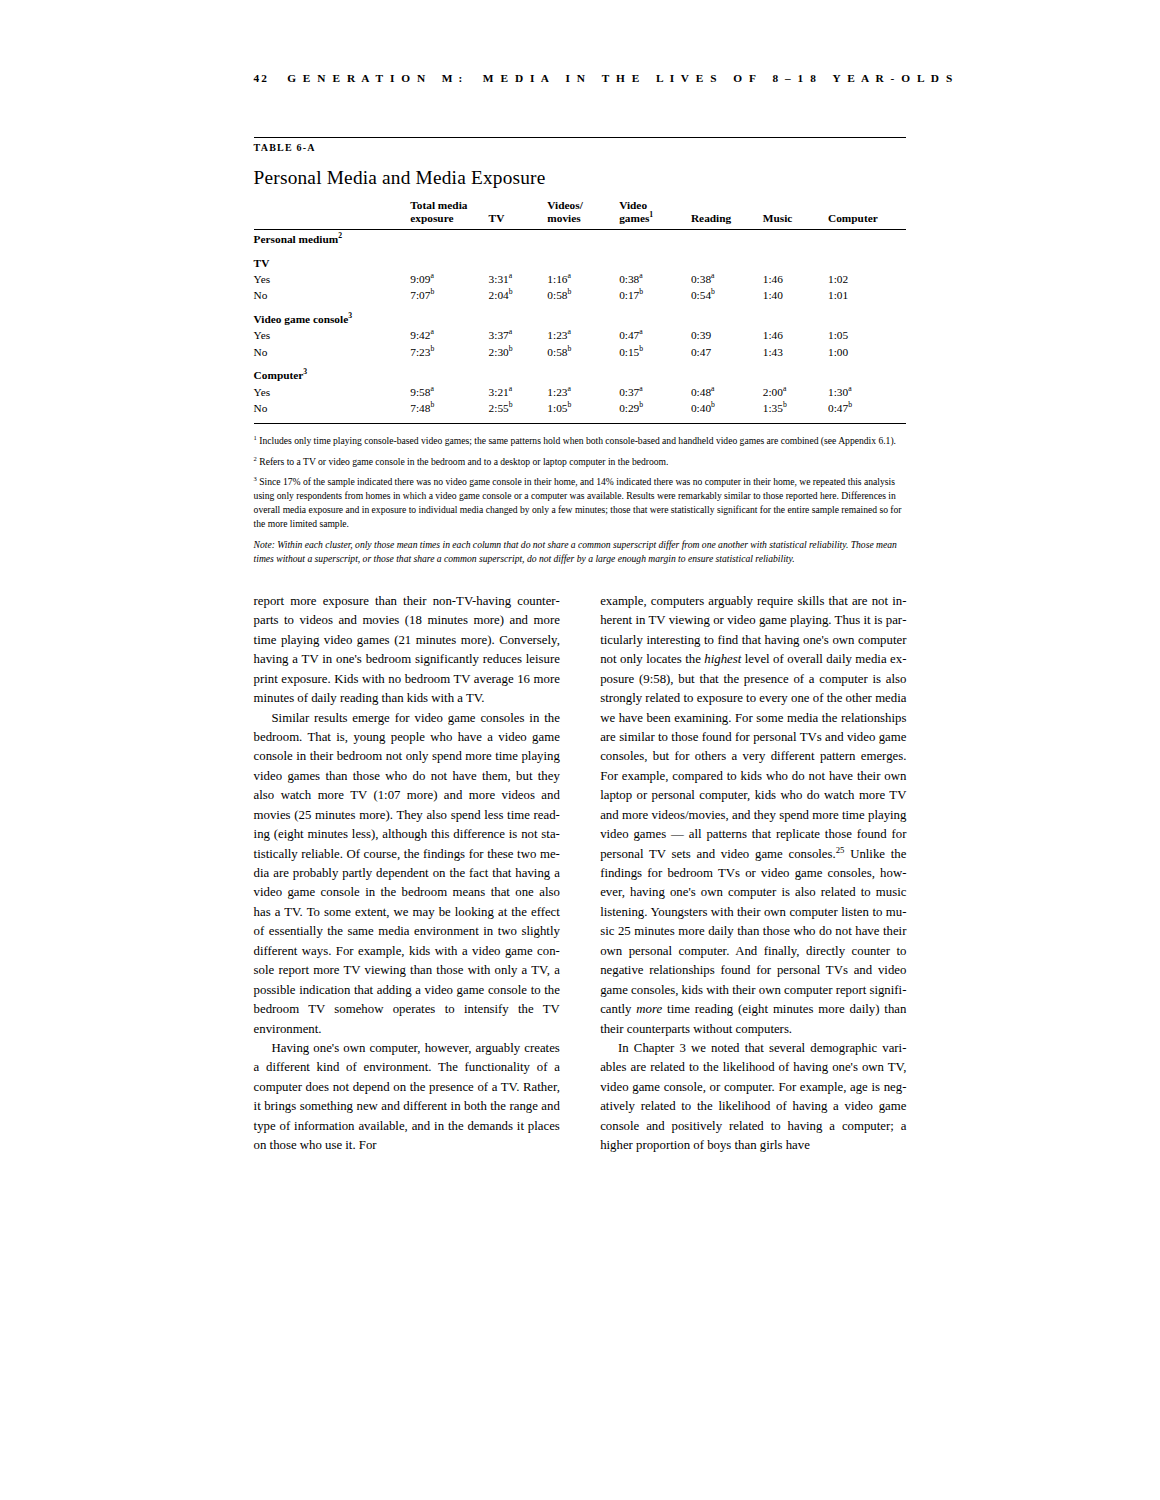42 G E N E R A T I O N M: M E D I A I N T H E L I V E S O F 8 – 1 8 Y E A R - O L D S
TABLE 6-A
Personal Media and Media Exposure
| | Total media exposure | TV | Videos/ movies | Video games 1 | Reading | Music | Computer |
| --- | --- | --- | --- | --- | --- | --- | --- |
| Personal medium 2 |
| TV | |
| Yes | 9:09 a | 3:31 a | 1:16 a | 0:38 a | 0:38 a | 1:46 | 1:02 |
| No | 7:07 b | 2:04 b | 0:58 b | 0:17 b | 0:54 b | 1:40 | 1:01 |
| Video game console 3 | |
| Yes | 9:42 a | 3:37 a | 1:23 a | 0:47 a | 0:39 | 1:46 | 1:05 |
| No | 7:23 b | 2:30 b | 0:58 b | 0:15 b | 0:47 | 1:43 | 1:00 |
| Computer 3 | |
| Yes | 9:58 a | 3:21 a | 1:23 a | 0:37 a | 0:48 a | 2:00 a | 1:30 a |
| No | 7:48 b | 2:55 b | 1:05 b | 0:29 b | 0:40 b | 1:35 b | 0:47 b |
1 Includes only time playing console-based video games; the same patterns hold when both console-based and handheld video games are combined (see Appendix 6.1).
2 Refers to a TV or video game console in the bedroom and to a desktop or laptop computer in the bedroom.
3 Since 17% of the sample indicated there was no video game console in their home, and 14% indicated there was no computer in their home, we repeated this analysis using only respondents from homes in which a video game console or a computer was available. Results were remarkably similar to those reported here. Differences in overall media exposure and in exposure to individual media changed by only a few minutes; those that were statistically significant for the entire sample remained so for the more limited sample.
Note: Within each cluster, only those mean times in each column that do not share a common superscript differ from one another with statistical reliability. Those mean times without a superscript, or those that share a common superscript, do not differ by a large enough margin to ensure statistical reliability.
report more exposure than their non-TV-having counterparts to videos and movies (18 minutes more) and more time playing video games (21 minutes more). Conversely, having a TV in one's bedroom significantly reduces leisure print exposure. Kids with no bedroom TV average 16 more minutes of daily reading than kids with a TV.
Similar results emerge for video game consoles in the bedroom. That is, young people who have a video game console in their bedroom not only spend more time playing video games than those who do not have them, but they also watch more TV (1:07 more) and more videos and movies (25 minutes more). They also spend less time reading (eight minutes less), although this difference is not statistically reliable. Of course, the findings for these two media are probably partly dependent on the fact that having a video game console in the bedroom means that one also has a TV. To some extent, we may be looking at the effect of essentially the same media environment in two slightly different ways. For example, kids with a video game console report more TV viewing than those with only a TV, a possible indication that adding a video game console to the bedroom TV somehow operates to intensify the TV environment.
Having one's own computer, however, arguably creates a different kind of environment. The functionality of a computer does not depend on the presence of a TV. Rather, it brings something new and different in both the range and type of information available, and in the demands it places on those who use it. For
example, computers arguably require skills that are not inherent in TV viewing or video game playing. Thus it is particularly interesting to find that having one's own computer not only locates the highest level of overall daily media exposure (9:58), but that the presence of a computer is also strongly related to exposure to every one of the other media we have been examining. For some media the relationships are similar to those found for personal TVs and video game consoles, but for others a very different pattern emerges. For example, compared to kids who do not have their own laptop or personal computer, kids who do watch more TV and more videos/movies, and they spend more time playing video games — all patterns that replicate those found for personal TV sets and video game consoles.25 Unlike the findings for bedroom TVs or video game consoles, however, having one's own computer is also related to music listening. Youngsters with their own computer listen to music 25 minutes more daily than those who do not have their own personal computer. And finally, directly counter to negative relationships found for personal TVs and video game consoles, kids with their own computer report significantly more time reading (eight minutes more daily) than their counterparts without computers.
In Chapter 3 we noted that several demographic variables are related to the likelihood of having one's own TV, video game console, or computer. For example, age is negatively related to the likelihood of having a video game console and positively related to having a computer; a higher proportion of boys than girls have